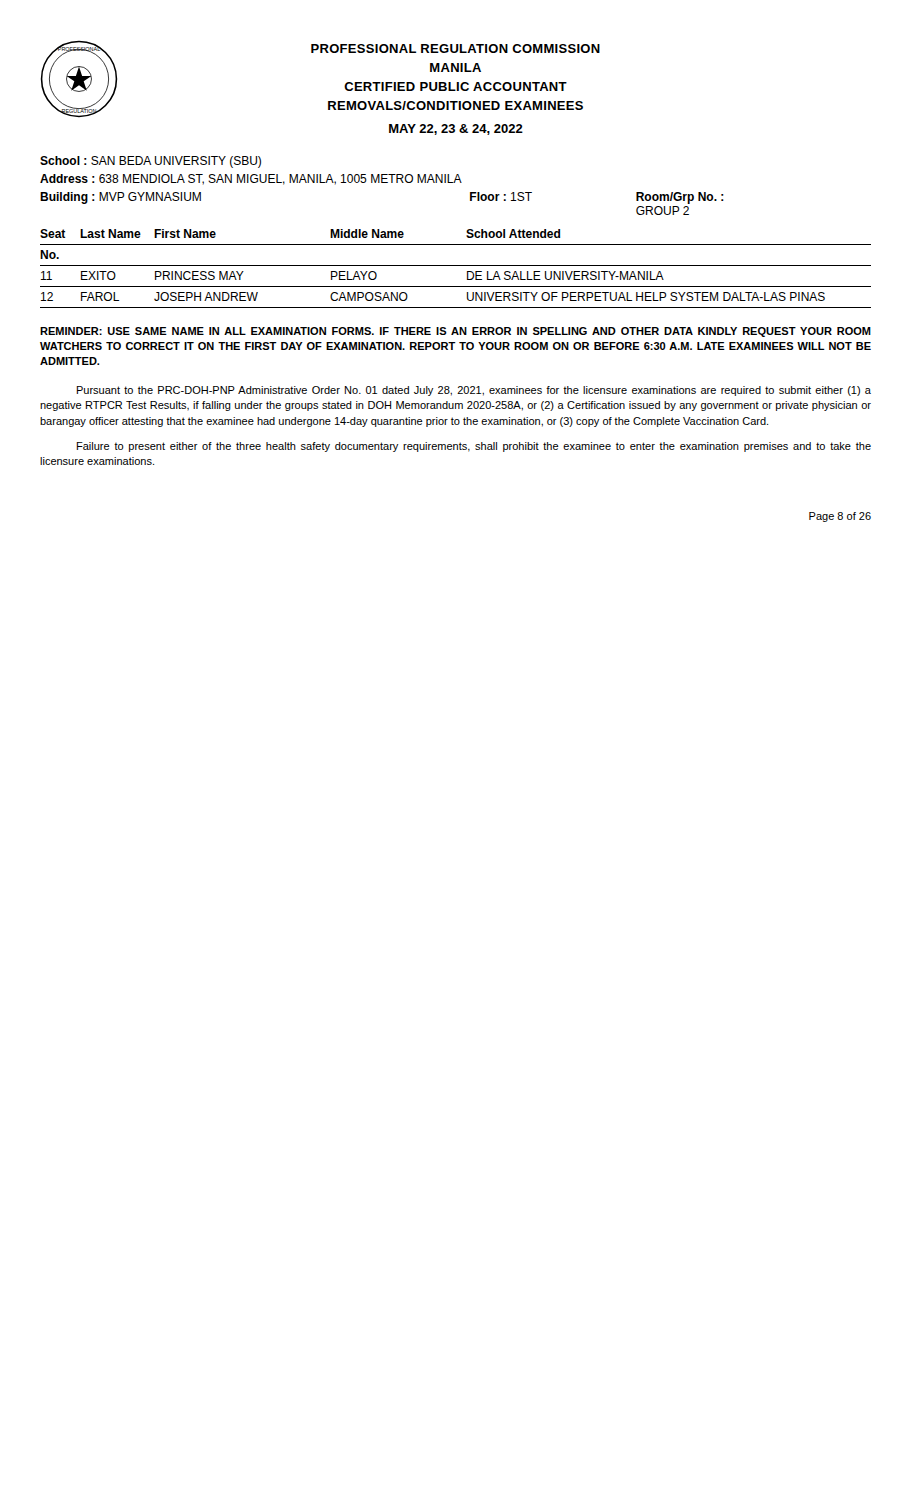PROFESSIONAL REGULATION COMMISSION
MANILA
CERTIFIED PUBLIC ACCOUNTANT
REMOVALS/CONDITIONED EXAMINEES
MAY 22, 23 & 24, 2022
School : SAN BEDA UNIVERSITY (SBU)
Address : 638 MENDIOLA ST, SAN MIGUEL, MANILA, 1005 METRO MANILA
| Building : MVP GYMNASIUM | Floor : 1ST | Room/Grp No. : GROUP 2 |
| Seat | Last Name | First Name | Middle Name | School Attended |
| --- | --- | --- | --- | --- |
| No. | | | | |
| 11 | EXITO | PRINCESS MAY | PELAYO | DE LA SALLE UNIVERSITY-MANILA |
| 12 | FAROL | JOSEPH ANDREW | CAMPOSANO | UNIVERSITY OF PERPETUAL HELP SYSTEM DALTA-LAS PINAS |
REMINDER: USE SAME NAME IN ALL EXAMINATION FORMS. IF THERE IS AN ERROR IN SPELLING AND OTHER DATA KINDLY REQUEST YOUR ROOM WATCHERS TO CORRECT IT ON THE FIRST DAY OF EXAMINATION. REPORT TO YOUR ROOM ON OR BEFORE 6:30 A.M. LATE EXAMINEES WILL NOT BE ADMITTED.
Pursuant to the PRC-DOH-PNP Administrative Order No. 01 dated July 28, 2021, examinees for the licensure examinations are required to submit either (1) a negative RTPCR Test Results, if falling under the groups stated in DOH Memorandum 2020-258A, or (2) a Certification issued by any government or private physician or barangay officer attesting that the examinee had undergone 14-day quarantine prior to the examination, or (3) copy of the Complete Vaccination Card.
Failure to present either of the three health safety documentary requirements, shall prohibit the examinee to enter the examination premises and to take the licensure examinations.
Page 8 of 26